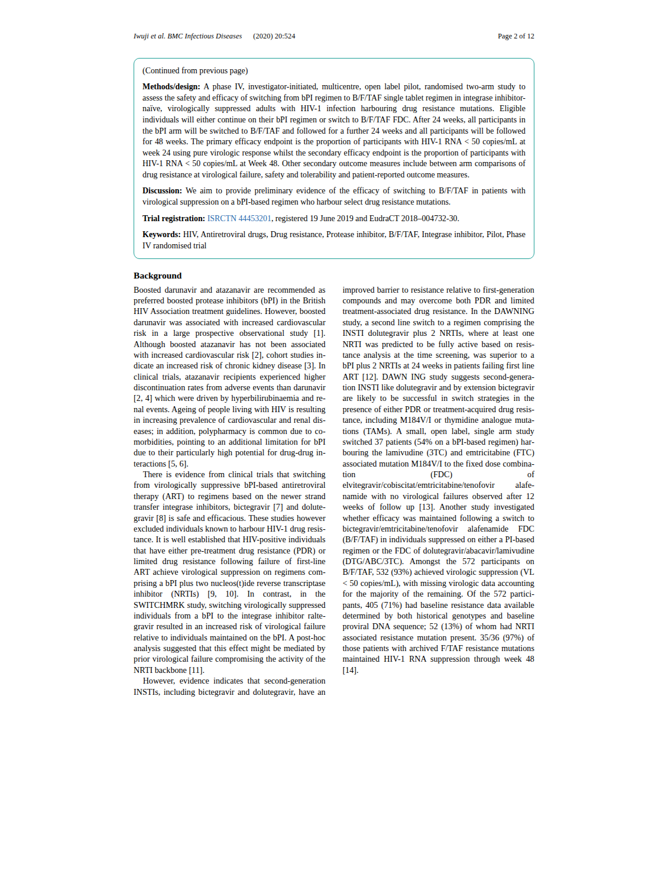Iwuji et al. BMC Infectious Diseases (2020) 20:524
Page 2 of 12
(Continued from previous page)
Methods/design: A phase IV, investigator-initiated, multicentre, open label pilot, randomised two-arm study to assess the safety and efficacy of switching from bPI regimen to B/F/TAF single tablet regimen in integrase inhibitor-naïve, virologically suppressed adults with HIV-1 infection harbouring drug resistance mutations. Eligible individuals will either continue on their bPI regimen or switch to B/F/TAF FDC. After 24 weeks, all participants in the bPI arm will be switched to B/F/TAF and followed for a further 24 weeks and all participants will be followed for 48 weeks. The primary efficacy endpoint is the proportion of participants with HIV-1 RNA < 50 copies/mL at week 24 using pure virologic response whilst the secondary efficacy endpoint is the proportion of participants with HIV-1 RNA < 50 copies/mL at Week 48. Other secondary outcome measures include between arm comparisons of drug resistance at virological failure, safety and tolerability and patient-reported outcome measures.
Discussion: We aim to provide preliminary evidence of the efficacy of switching to B/F/TAF in patients with virological suppression on a bPI-based regimen who harbour select drug resistance mutations.
Trial registration: ISRCTN 44453201, registered 19 June 2019 and EudraCT 2018–004732-30.
Keywords: HIV, Antiretroviral drugs, Drug resistance, Protease inhibitor, B/F/TAF, Integrase inhibitor, Pilot, Phase IV randomised trial
Background
Boosted darunavir and atazanavir are recommended as preferred boosted protease inhibitors (bPI) in the British HIV Association treatment guidelines. However, boosted darunavir was associated with increased cardiovascular risk in a large prospective observational study [1]. Although boosted atazanavir has not been associated with increased cardiovascular risk [2], cohort studies indicate an increased risk of chronic kidney disease [3]. In clinical trials, atazanavir recipients experienced higher discontinuation rates from adverse events than darunavir [2, 4] which were driven by hyperbilirubinaemia and renal events. Ageing of people living with HIV is resulting in increasing prevalence of cardiovascular and renal diseases; in addition, polypharmacy is common due to comorbidities, pointing to an additional limitation for bPI due to their particularly high potential for drug-drug interactions [5, 6].
There is evidence from clinical trials that switching from virologically suppressive bPI-based antiretroviral therapy (ART) to regimens based on the newer strand transfer integrase inhibitors, bictegravir [7] and dolutegravir [8] is safe and efficacious. These studies however excluded individuals known to harbour HIV-1 drug resistance. It is well established that HIV-positive individuals that have either pre-treatment drug resistance (PDR) or limited drug resistance following failure of first-line ART achieve virological suppression on regimens comprising a bPI plus two nucleos(t)ide reverse transcriptase inhibitor (NRTIs) [9, 10]. In contrast, in the SWITCHMRK study, switching virologically suppressed individuals from a bPI to the integrase inhibitor raltegravir resulted in an increased risk of virological failure relative to individuals maintained on the bPI. A post-hoc analysis suggested that this effect might be mediated by prior virological failure compromising the activity of the NRTI backbone [11].
However, evidence indicates that second-generation INSTIs, including bictegravir and dolutegravir, have an improved barrier to resistance relative to first-generation compounds and may overcome both PDR and limited treatment-associated drug resistance. In the DAWNING study, a second line switch to a regimen comprising the INSTI dolutegravir plus 2 NRTIs, where at least one NRTI was predicted to be fully active based on resistance analysis at the time screening, was superior to a bPI plus 2 NRTIs at 24 weeks in patients failing first line ART [12]. DAWN ING study suggests second-generation INSTI like dolutegravir and by extension bictegravir are likely to be successful in switch strategies in the presence of either PDR or treatment-acquired drug resistance, including M184V/I or thymidine analogue mutations (TAMs). A small, open label, single arm study switched 37 patients (54% on a bPI-based regimen) harbouring the lamivudine (3TC) and emtricitabine (FTC) associated mutation M184V/I to the fixed dose combination (FDC) of elvitegravir/cobiscitat/emtricitabine/tenofovir alafenamide with no virological failures observed after 12 weeks of follow up [13]. Another study investigated whether efficacy was maintained following a switch to bictegravir/emtricitabine/tenofovir alafenamide FDC (B/F/TAF) in individuals suppressed on either a PI-based regimen or the FDC of dolutegravir/abacavir/lamivudine (DTG/ABC/3TC). Amongst the 572 participants on B/F/TAF, 532 (93%) achieved virologic suppression (VL < 50 copies/mL), with missing virologic data accounting for the majority of the remaining. Of the 572 participants, 405 (71%) had baseline resistance data available determined by both historical genotypes and baseline proviral DNA sequence; 52 (13%) of whom had NRTI associated resistance mutation present. 35/36 (97%) of those patients with archived F/TAF resistance mutations maintained HIV-1 RNA suppression through week 48 [14].